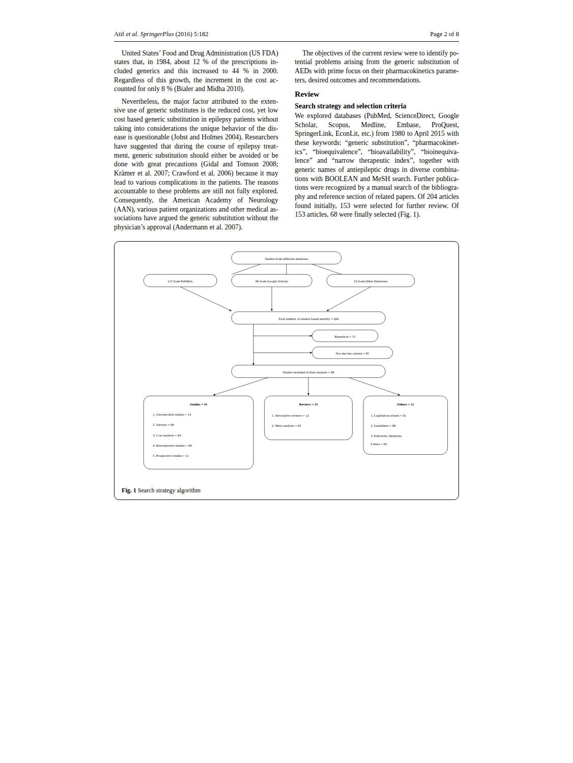Atif et al. SpringerPlus (2016) 5:182
Page 2 of 8
United States’ Food and Drug Administration (US FDA) states that, in 1984, about 12 % of the prescriptions included generics and this increased to 44 % in 2000. Regardless of this growth, the increment in the cost accounted for only 8 % (Bialer and Midha 2010).
Nevertheless, the major factor attributed to the extensive use of generic substitutes is the reduced cost, yet low cost based generic substitution in epilepsy patients without taking into considerations the unique behavior of the disease is questionable (Jobst and Holmes 2004). Researchers have suggested that during the course of epilepsy treatment, generic substitution should either be avoided or be done with great precautions (Gidal and Tomson 2008; Krämer et al. 2007; Crawford et al. 2006) because it may lead to various complications in the patients. The reasons accountable to these problems are still not fully explored. Consequently, the American Academy of Neurology (AAN), various patient organizations and other medical associations have argued the generic substitution without the physician’s approval (Andermann et al. 2007).
The objectives of the current review were to identify potential problems arising from the generic substitution of AEDs with prime focus on their pharmacokinetics parameters, desired outcomes and recommendations.
Review
Search strategy and selection criteria
We explored databases (PubMed, ScienceDirect, Google Scholar, Scopus, Medline, Embase, ProQuest, SpringerLink, EconLit, etc.) from 1980 to April 2015 with these keywords: “generic substitution”, “pharmacokinetics”, “bioequivalence”, “bioavailability”, “bioinequivalence” and “narrow therapeutic index”, together with generic names of antiepileptic drugs in diverse combinations with BOOLEAN and MeSH search. Further publications were recognized by a manual search of the bibliography and reference section of related papers. Of 204 articles found initially, 153 were selected for further review. Of 153 articles, 68 were finally selected (Fig. 1).
Studies from different databases 115 from PubMed, 66 from Google Scholar 23 from Other Databases Total number of studies found initially = 204 Repetition = 51 Not met the criteria = 85 Studies included in final analysis = 68 Studies = 41 1. Uncontrolled studies = 14 2. Surveys = 06 3. Cost analysis = 04 4. Retrospective studies = 06 5. Prospective studies = 11 Reviews = 15 1. Descriptive reviews = 12 2. Meta-analysis = 03 Others = 12 1. Legislation related = 01 2. Guidelines = 08 3. Editorials, Opinions, Letters = 03
Fig. 1 Search strategy algorithm